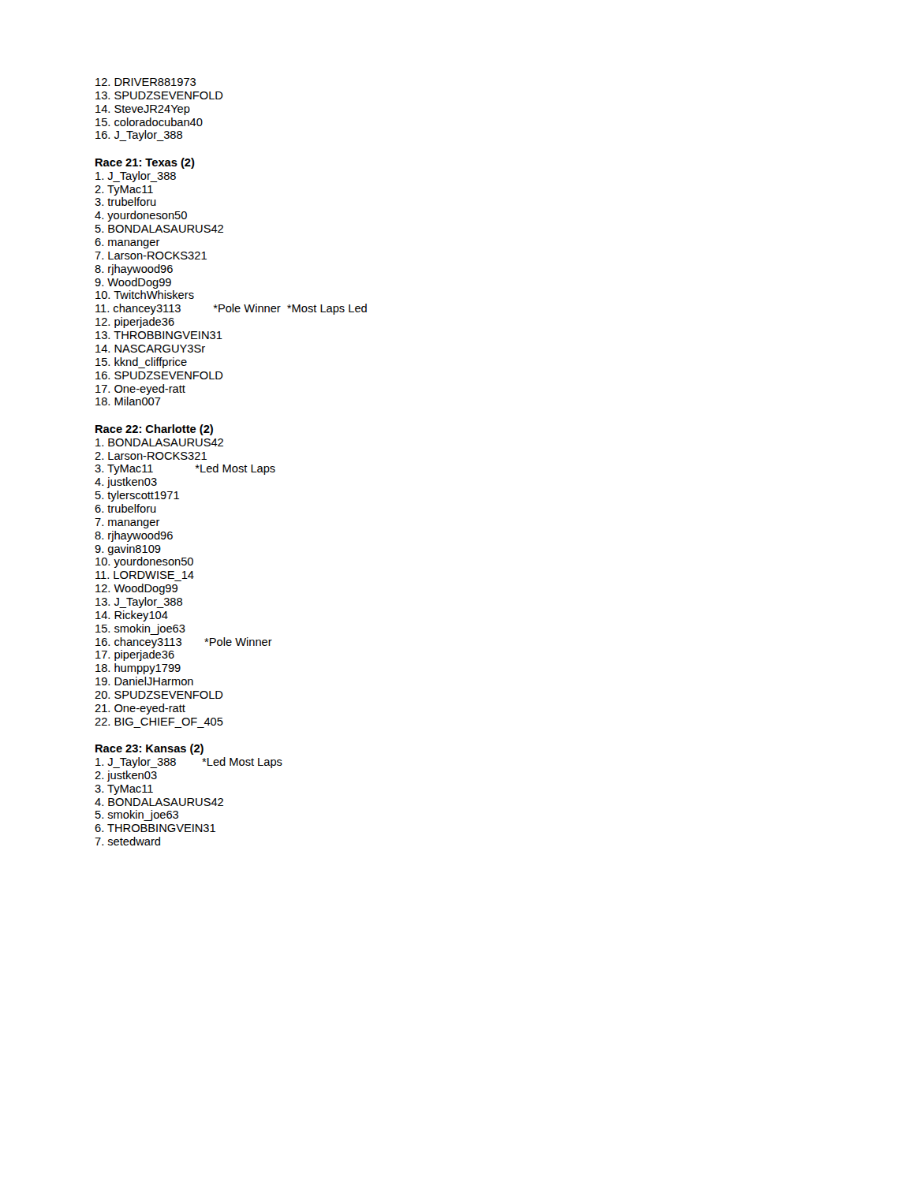12. DRIVER881973
13. SPUDZSEVENFOLD
14. SteveJR24Yep
15. coloradocuban40
16. J_Taylor_388
Race 21: Texas (2)
1. J_Taylor_388
2. TyMac11
3. trubelforu
4. yourdoneson50
5. BONDALASAURUS42
6. mananger
7. Larson-ROCKS321
8. rjhaywood96
9. WoodDog99
10. TwitchWhiskers
11. chancey3113 *Pole Winner *Most Laps Led
12. piperjade36
13. THROBBINGVEIN31
14. NASCARGUY3Sr
15. kknd_cliffprice
16. SPUDZSEVENFOLD
17. One-eyed-ratt
18. Milan007
Race 22: Charlotte (2)
1. BONDALASAURUS42
2. Larson-ROCKS321
3. TyMac11 *Led Most Laps
4. justken03
5. tylerscott1971
6. trubelforu
7. mananger
8. rjhaywood96
9. gavin8109
10. yourdoneson50
11. LORDWISE_14
12. WoodDog99
13. J_Taylor_388
14. Rickey104
15. smokin_joe63
16. chancey3113 *Pole Winner
17. piperjade36
18. humppy1799
19. DanielJHarmon
20. SPUDZSEVENFOLD
21. One-eyed-ratt
22. BIG_CHIEF_OF_405
Race 23: Kansas (2)
1. J_Taylor_388 *Led Most Laps
2. justken03
3. TyMac11
4. BONDALASAURUS42
5. smokin_joe63
6. THROBBINGVEIN31
7. setedward